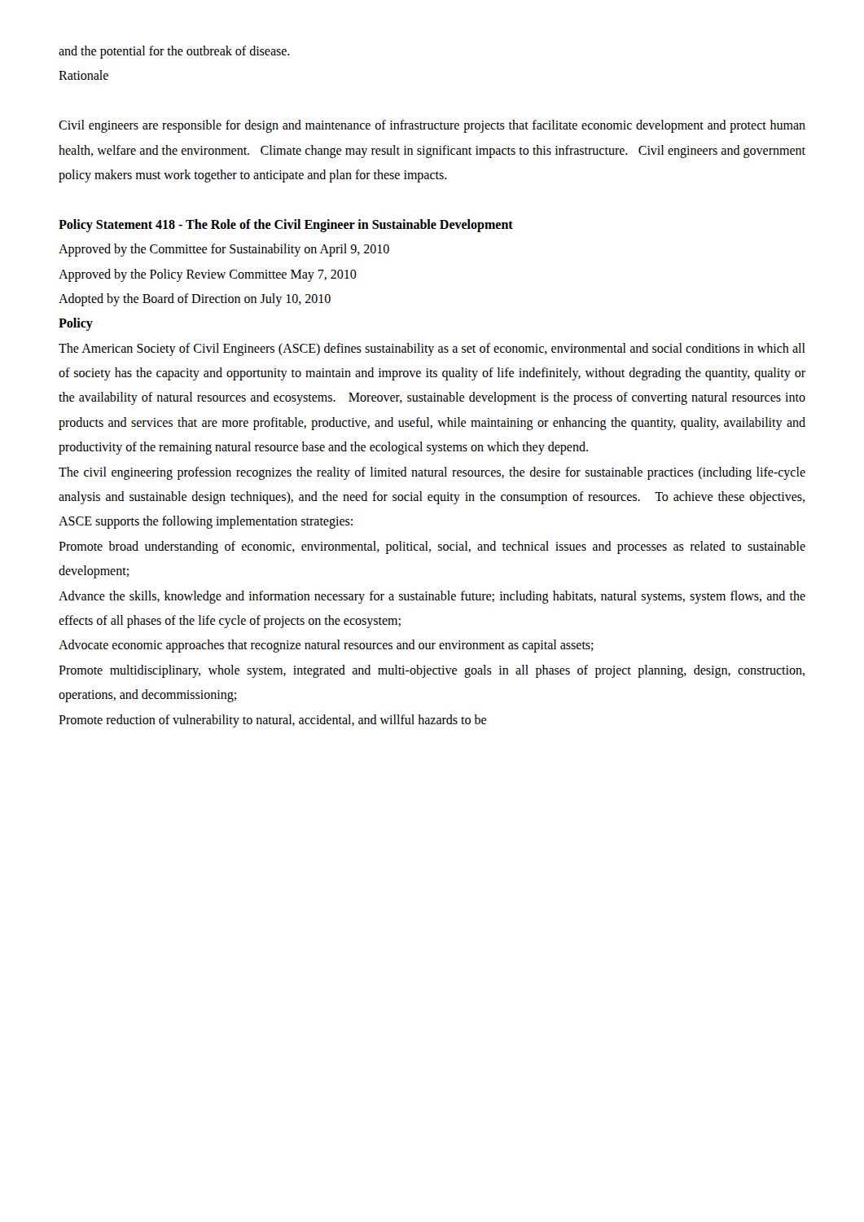and the potential for the outbreak of disease.
Rationale
Civil engineers are responsible for design and maintenance of infrastructure projects that facilitate economic development and protect human health, welfare and the environment. Climate change may result in significant impacts to this infrastructure. Civil engineers and government policy makers must work together to anticipate and plan for these impacts.
Policy Statement 418 - The Role of the Civil Engineer in Sustainable Development
Approved by the Committee for Sustainability on April 9, 2010
Approved by the Policy Review Committee May 7, 2010
Adopted by the Board of Direction on July 10, 2010
Policy
The American Society of Civil Engineers (ASCE) defines sustainability as a set of economic, environmental and social conditions in which all of society has the capacity and opportunity to maintain and improve its quality of life indefinitely, without degrading the quantity, quality or the availability of natural resources and ecosystems. Moreover, sustainable development is the process of converting natural resources into products and services that are more profitable, productive, and useful, while maintaining or enhancing the quantity, quality, availability and productivity of the remaining natural resource base and the ecological systems on which they depend.
The civil engineering profession recognizes the reality of limited natural resources, the desire for sustainable practices (including life-cycle analysis and sustainable design techniques), and the need for social equity in the consumption of resources. To achieve these objectives, ASCE supports the following implementation strategies:
Promote broad understanding of economic, environmental, political, social, and technical issues and processes as related to sustainable development;
Advance the skills, knowledge and information necessary for a sustainable future; including habitats, natural systems, system flows, and the effects of all phases of the life cycle of projects on the ecosystem;
Advocate economic approaches that recognize natural resources and our environment as capital assets;
Promote multidisciplinary, whole system, integrated and multi-objective goals in all phases of project planning, design, construction, operations, and decommissioning;
Promote reduction of vulnerability to natural, accidental, and willful hazards to be